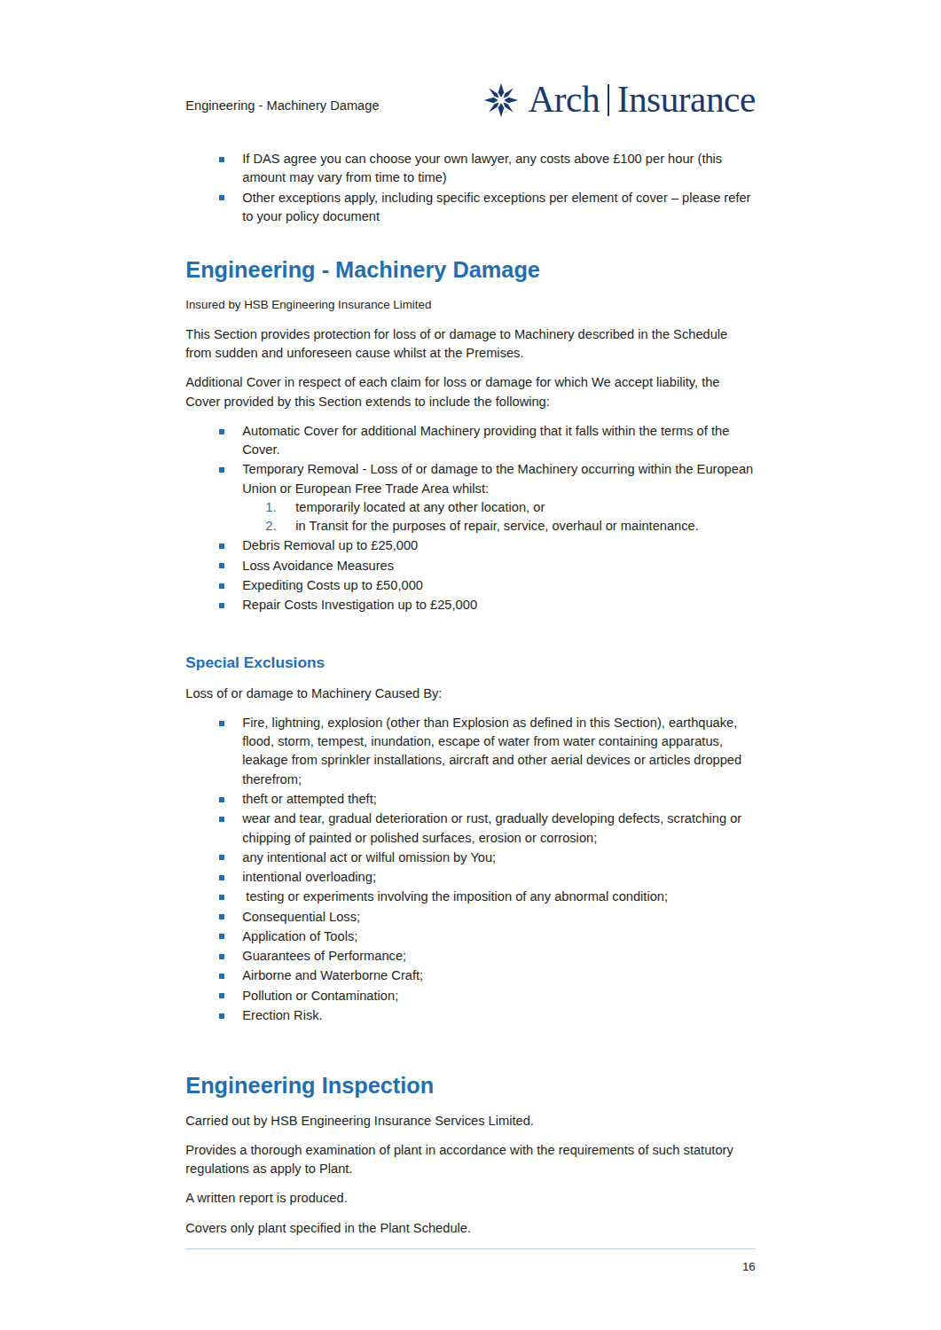Engineering - Machinery Damage
Arch Insurance
If DAS agree you can choose your own lawyer, any costs above £100 per hour (this amount may vary from time to time)
Other exceptions apply, including specific exceptions per element of cover – please refer to your policy document
Engineering - Machinery Damage
Insured by HSB Engineering Insurance Limited
This Section provides protection for loss of or damage to Machinery described in the Schedule from sudden and unforeseen cause whilst at the Premises.
Additional Cover in respect of each claim for loss or damage for which We accept liability, the Cover provided by this Section extends to include the following:
Automatic Cover for additional Machinery providing that it falls within the terms of the Cover.
Temporary Removal - Loss of or damage to the Machinery occurring within the European Union or European Free Trade Area whilst:
temporarily located at any other location, or
in Transit for the purposes of repair, service, overhaul or maintenance.
Debris Removal up to £25,000
Loss Avoidance Measures
Expediting Costs up to £50,000
Repair Costs Investigation up to £25,000
Special Exclusions
Loss of or damage to Machinery Caused By:
Fire, lightning, explosion (other than Explosion as defined in this Section), earthquake, flood, storm, tempest, inundation, escape of water from water containing apparatus, leakage from sprinkler installations, aircraft and other aerial devices or articles dropped therefrom;
theft or attempted theft;
wear and tear, gradual deterioration or rust, gradually developing defects, scratching or chipping of painted or polished surfaces, erosion or corrosion;
any intentional act or wilful omission by You;
intentional overloading;
testing or experiments involving the imposition of any abnormal condition;
Consequential Loss;
Application of Tools;
Guarantees of Performance;
Airborne and Waterborne Craft;
Pollution or Contamination;
Erection Risk.
Engineering Inspection
Carried out by HSB Engineering Insurance Services Limited.
Provides a thorough examination of plant in accordance with the requirements of such statutory regulations as apply to Plant.
A written report is produced.
Covers only plant specified in the Plant Schedule.
16